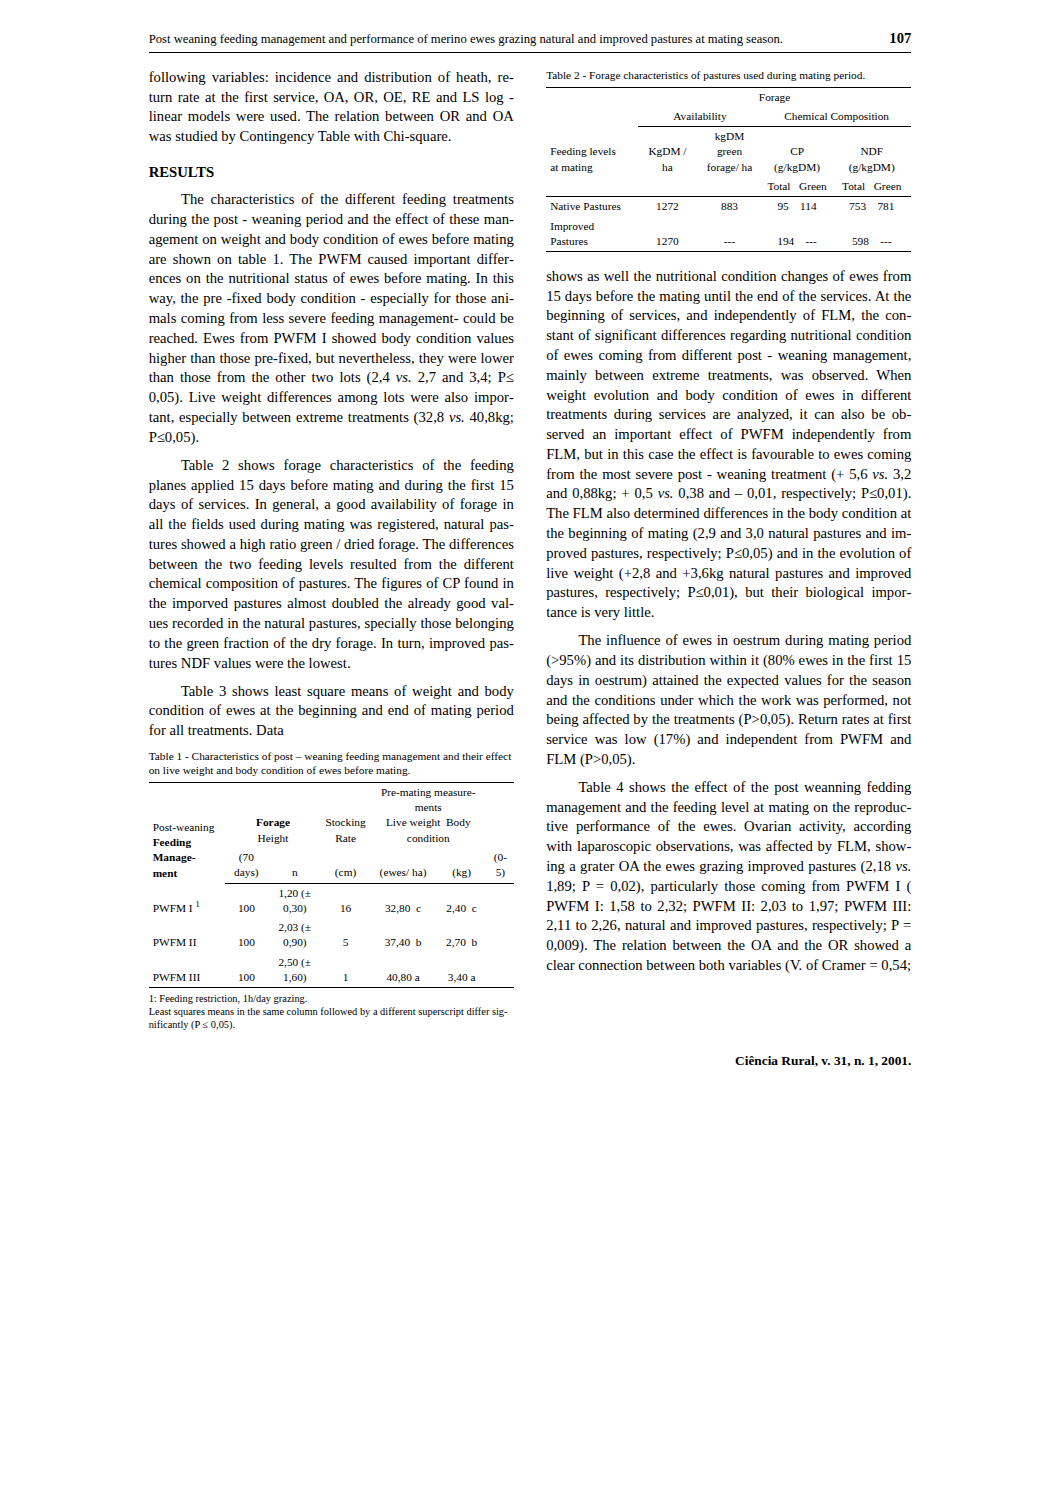Post weaning feeding management and performance of merino ewes grazing natural and improved pastures at mating season.
107
following variables: incidence and distribution of heath, return rate at the first service, OA, OR, OE, RE and LS log - linear models were used. The relation between OR and OA was studied by Contingency Table with Chi-square.
RESULTS
The characteristics of the different feeding treatments during the post - weaning period and the effect of these management on weight and body condition of ewes before mating are shown on table 1. The PWFM caused important differences on the nutritional status of ewes before mating. In this way, the pre -fixed body condition - especially for those animals coming from less severe feeding management- could be reached. Ewes from PWFM I showed body condition values higher than those pre-fixed, but nevertheless, they were lower than those from the other two lots (2,4 vs. 2,7 and 3,4; P≤ 0,05). Live weight differences among lots were also important, especially between extreme treatments (32,8 vs. 40,8kg; P≤0,05).
Table 2 shows forage characteristics of the feeding planes applied 15 days before mating and during the first 15 days of services. In general, a good availability of forage in all the fields used during mating was registered, natural pastures showed a high ratio green / dried forage. The differences between the two feeding levels resulted from the different chemical composition of pastures. The figures of CP found in the imporved pastures almost doubled the already good values recorded in the natural pastures, specially those belonging to the green fraction of the dry forage. In turn, improved pastures NDF values were the lowest.
Table 3 shows least square means of weight and body condition of ewes at the beginning and end of mating period for all treatments. Data
Table 1 - Characteristics of post – weaning feeding management and their effect on live weight and body condition of ewes before mating.
| Post-weaning Feeding Manage- ment | Forage Height | Stocking Rate | Pre-mating measurements Live weight Body condition |
| --- | --- | --- | --- |
| (70 days) | n | (cm) | (ewes/ ha) | (kg) | (0-5) |
| PWFM I 1 | 100 | 1,20 (± 0,30) | 16 | 32,80 c | 2,40 c |
| PWFM II | 100 | 2,03 (± 0,90) | 5 | 37,40 b | 2,70 b |
| PWFM III | 100 | 2,50 (± 1,60) | 1 | 40,80 a | 3,40 a |
1: Feeding restriction, 1h/day grazing.
Least squares means in the same column followed by a different superscript differ significantly (P ≤ 0,05).
Table 2 - Forage characteristics of pastures used during mating period.
| Feeding levels at mating | Forage |
| --- | --- |
| Availability | Chemical Composition |
| KgDM / ha | kgDM green forage/ ha | CP (g/kgDM) | NDF (g/kgDM) |
| | | | Total Green | Total Green |
| Native Pastures | 1272 | 883 | 95 114 | 753 781 |
| Improved Pastures | 1270 | --- | 194 --- | 598 --- |
shows as well the nutritional condition changes of ewes from 15 days before the mating until the end of the services. At the beginning of services, and independently of FLM, the constant of significant differences regarding nutritional condition of ewes coming from different post - weaning management, mainly between extreme treatments, was observed. When weight evolution and body condition of ewes in different treatments during services are analyzed, it can also be observed an important effect of PWFM independently from FLM, but in this case the effect is favourable to ewes coming from the most severe post - weaning treatment (+ 5,6 vs. 3,2 and 0,88kg; + 0,5 vs. 0,38 and – 0,01, respectively; P≤0,01). The FLM also determined differences in the body condition at the beginning of mating (2,9 and 3,0 natural pastures and improved pastures, respectively; P≤0,05) and in the evolution of live weight (+2,8 and +3,6kg natural pastures and improved pastures, respectively; P≤0,01), but their biological importance is very little.
The influence of ewes in oestrum during mating period (>95%) and its distribution within it (80% ewes in the first 15 days in oestrum) attained the expected values for the season and the conditions under which the work was performed, not being affected by the treatments (P>0,05). Return rates at first service was low (17%) and independent from PWFM and FLM (P>0,05).
Table 4 shows the effect of the post weanning fedding management and the feeding level at mating on the reproductive performance of the ewes. Ovarian activity, according with laparoscopic observations, was affected by FLM, showing a grater OA the ewes grazing improved pastures (2,18 vs. 1,89; P = 0,02), particularly those coming from PWFM I ( PWFM I: 1,58 to 2,32; PWFM II: 2,03 to 1,97; PWFM III: 2,11 to 2,26, natural and improved pastures, respectively; P = 0,009). The relation between the OA and the OR showed a clear connection between both variables (V. of Cramer = 0,54;
Ciência Rural, v. 31, n. 1, 2001.